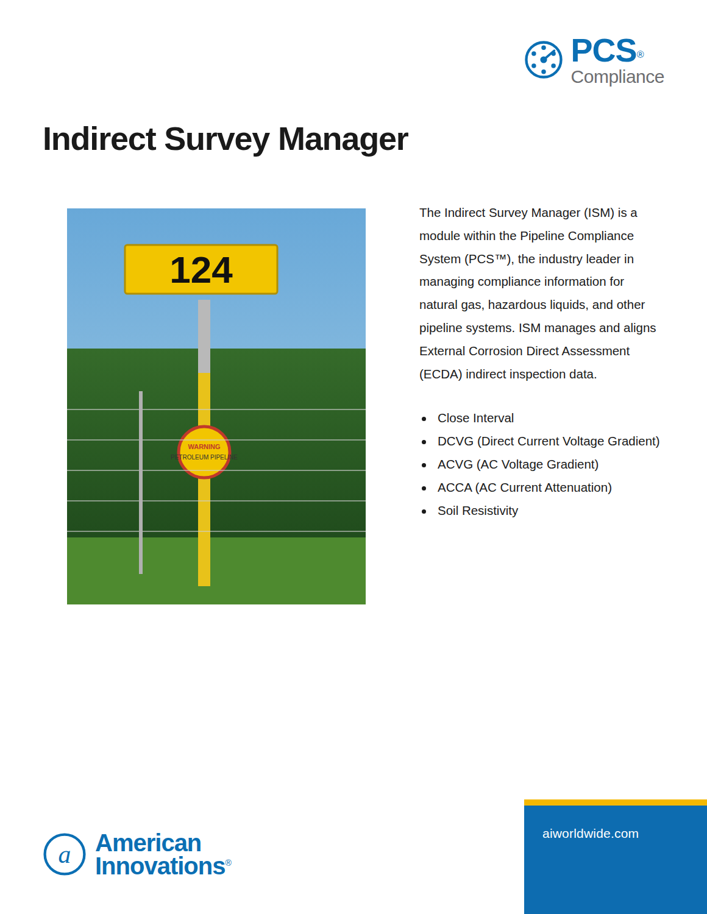PCS® Compliance
Indirect Survey Manager
The Indirect Survey Manager (ISM) is a module within the Pipeline Compliance System (PCS™), the industry leader in managing compliance information for natural gas, hazardous liquids, and other pipeline systems. ISM manages and aligns External Corrosion Direct Assessment (ECDA) indirect inspection data.
Close Interval
DCVG (Direct Current Voltage Gradient)
ACVG (AC Voltage Gradient)
ACCA (AC Current Attenuation)
Soil Resistivity
a
American Innovations®
aiworldwide.com